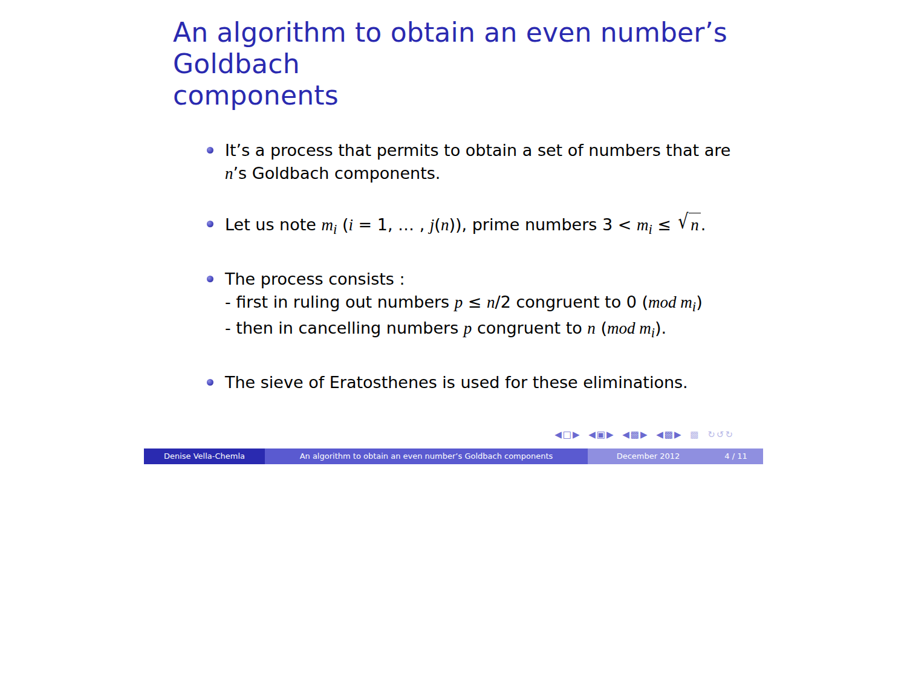An algorithm to obtain an even number’s Goldbach
components
It’s a process that permits to obtain a set of numbers that are n’s Goldbach components.
Let us note mi (i = 1, … , j(n)), prime numbers 3 < mi ≤ √n.
The process consists :
- first in ruling out numbers p ≤ n/2 congruent to 0 (mod mi)
- then in cancelling numbers p congruent to n (mod mi).
The sieve of Eratosthenes is used for these eliminations.
◀□▶ ◀▣▶ ◀▩▶ ◀▩▶ ▩ ↻↺↻
Denise Vella-Chemla
An algorithm to obtain an even number’s Goldbach components
December 2012
4 / 11